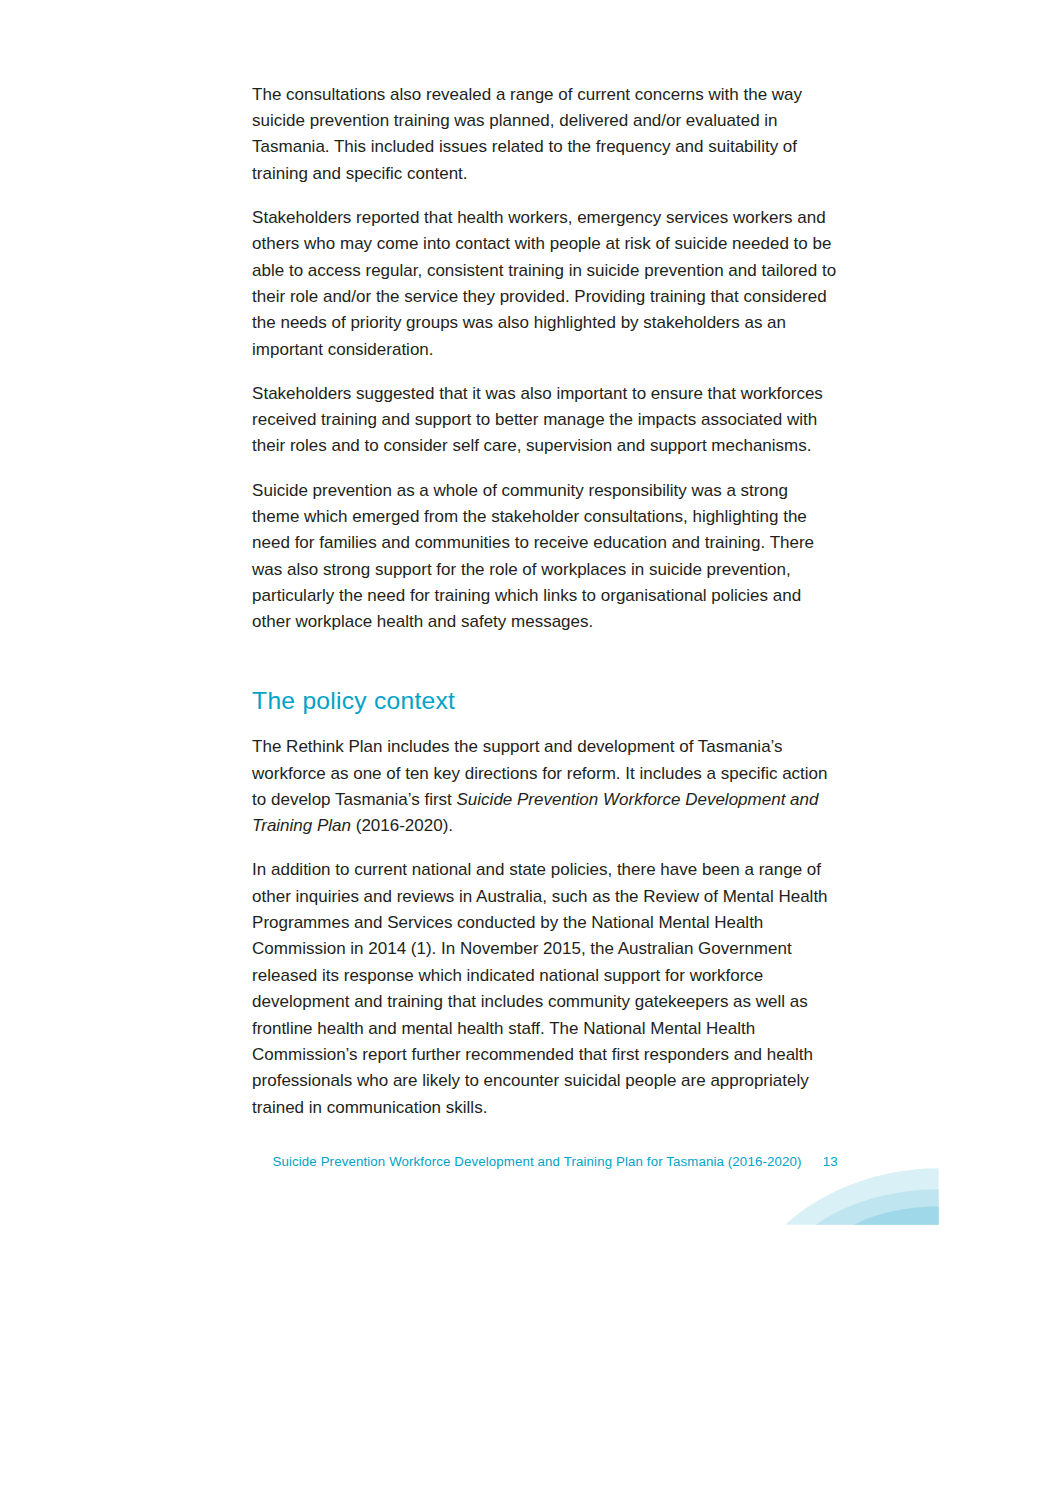The consultations also revealed a range of current concerns with the way suicide prevention training was planned, delivered and/or evaluated in Tasmania. This included issues related to the frequency and suitability of training and specific content.
Stakeholders reported that health workers, emergency services workers and others who may come into contact with people at risk of suicide needed to be able to access regular, consistent training in suicide prevention and tailored to their role and/or the service they provided. Providing training that considered the needs of priority groups was also highlighted by stakeholders as an important consideration.
Stakeholders suggested that it was also important to ensure that workforces received training and support to better manage the impacts associated with their roles and to consider self care, supervision and support mechanisms.
Suicide prevention as a whole of community responsibility was a strong theme which emerged from the stakeholder consultations, highlighting the need for families and communities to receive education and training. There was also strong support for the role of workplaces in suicide prevention, particularly the need for training which links to organisational policies and other workplace health and safety messages.
The policy context
The Rethink Plan includes the support and development of Tasmania’s workforce as one of ten key directions for reform. It includes a specific action to develop Tasmania’s first Suicide Prevention Workforce Development and Training Plan (2016-2020).
In addition to current national and state policies, there have been a range of other inquiries and reviews in Australia, such as the Review of Mental Health Programmes and Services conducted by the National Mental Health Commission in 2014 (1). In November 2015, the Australian Government released its response which indicated national support for workforce development and training that includes community gatekeepers as well as frontline health and mental health staff. The National Mental Health Commission’s report further recommended that first responders and health professionals who are likely to encounter suicidal people are appropriately trained in communication skills.
Suicide Prevention Workforce Development and Training Plan for Tasmania (2016-2020)13